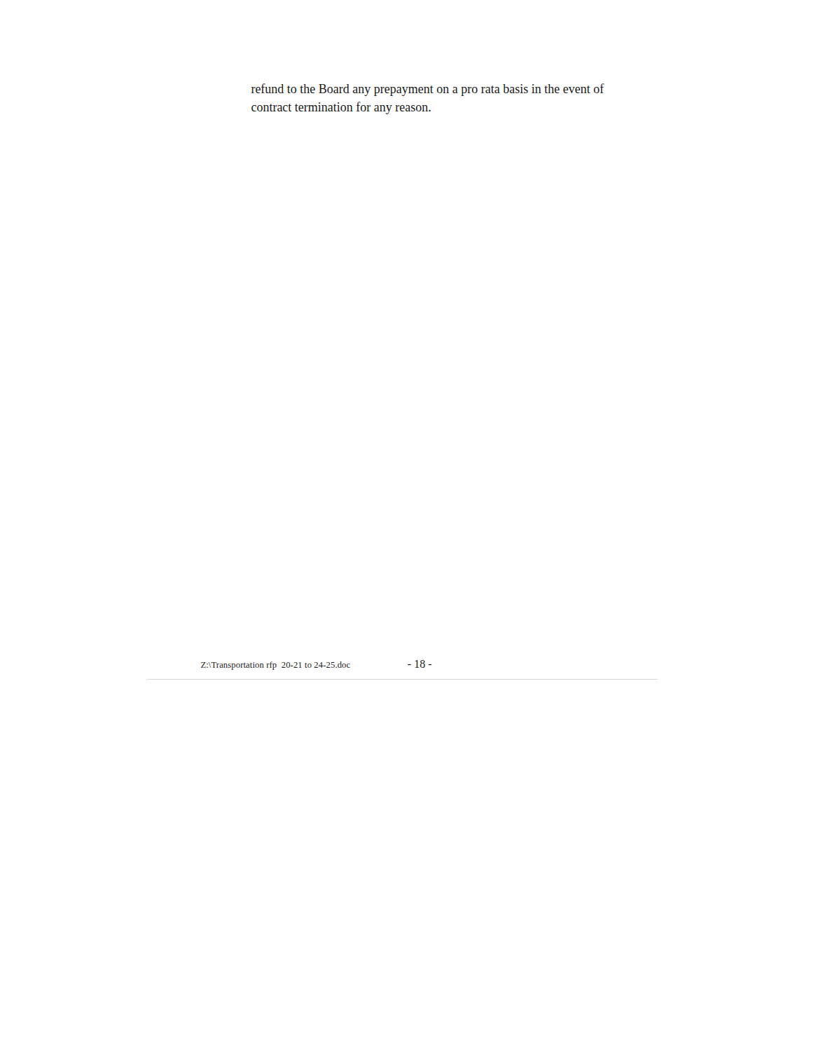refund to the Board any prepayment on a pro rata basis in the event of contract termination for any reason.
Z:\Transportation rfp 20-21 to 24-25.doc - 18 -